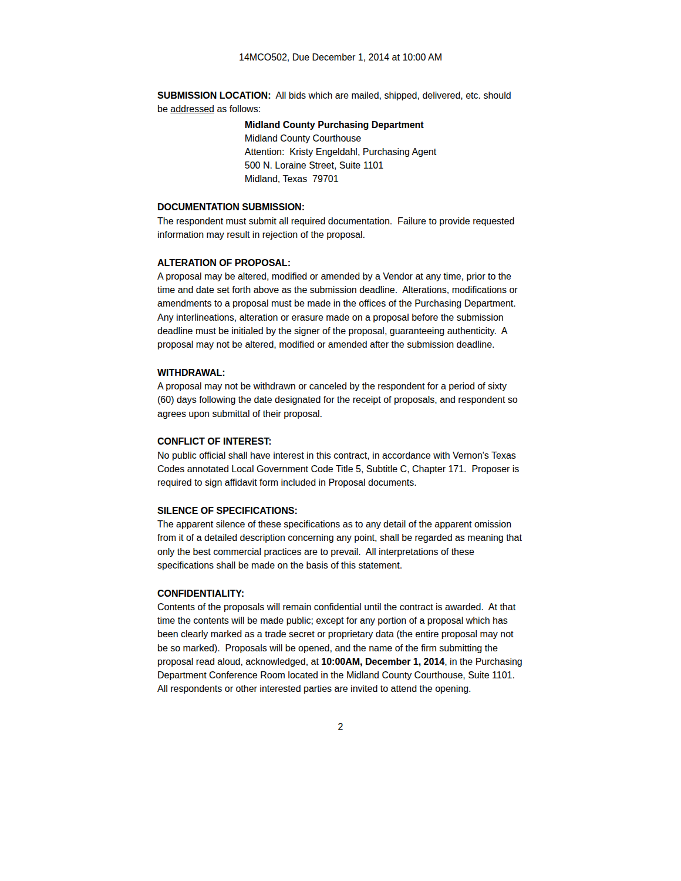14MCO502, Due December 1, 2014 at 10:00 AM
SUBMISSION LOCATION: All bids which are mailed, shipped, delivered, etc. should be addressed as follows:
Midland County Purchasing Department
Midland County Courthouse
Attention: Kristy Engeldahl, Purchasing Agent
500 N. Loraine Street, Suite 1101
Midland, Texas 79701
Documentation Submission:
The respondent must submit all required documentation. Failure to provide requested information may result in rejection of the proposal.
Alteration of Proposal:
A proposal may be altered, modified or amended by a Vendor at any time, prior to the time and date set forth above as the submission deadline. Alterations, modifications or amendments to a proposal must be made in the offices of the Purchasing Department. Any interlineations, alteration or erasure made on a proposal before the submission deadline must be initialed by the signer of the proposal, guaranteeing authenticity. A proposal may not be altered, modified or amended after the submission deadline.
Withdrawal:
A proposal may not be withdrawn or canceled by the respondent for a period of sixty (60) days following the date designated for the receipt of proposals, and respondent so agrees upon submittal of their proposal.
Conflict of Interest:
No public official shall have interest in this contract, in accordance with Vernon's Texas Codes annotated Local Government Code Title 5, Subtitle C, Chapter 171. Proposer is required to sign affidavit form included in Proposal documents.
Silence of Specifications:
The apparent silence of these specifications as to any detail of the apparent omission from it of a detailed description concerning any point, shall be regarded as meaning that only the best commercial practices are to prevail. All interpretations of these specifications shall be made on the basis of this statement.
Confidentiality:
Contents of the proposals will remain confidential until the contract is awarded. At that time the contents will be made public; except for any portion of a proposal which has been clearly marked as a trade secret or proprietary data (the entire proposal may not be so marked). Proposals will be opened, and the name of the firm submitting the proposal read aloud, acknowledged, at 10:00AM, December 1, 2014, in the Purchasing Department Conference Room located in the Midland County Courthouse, Suite 1101. All respondents or other interested parties are invited to attend the opening.
2